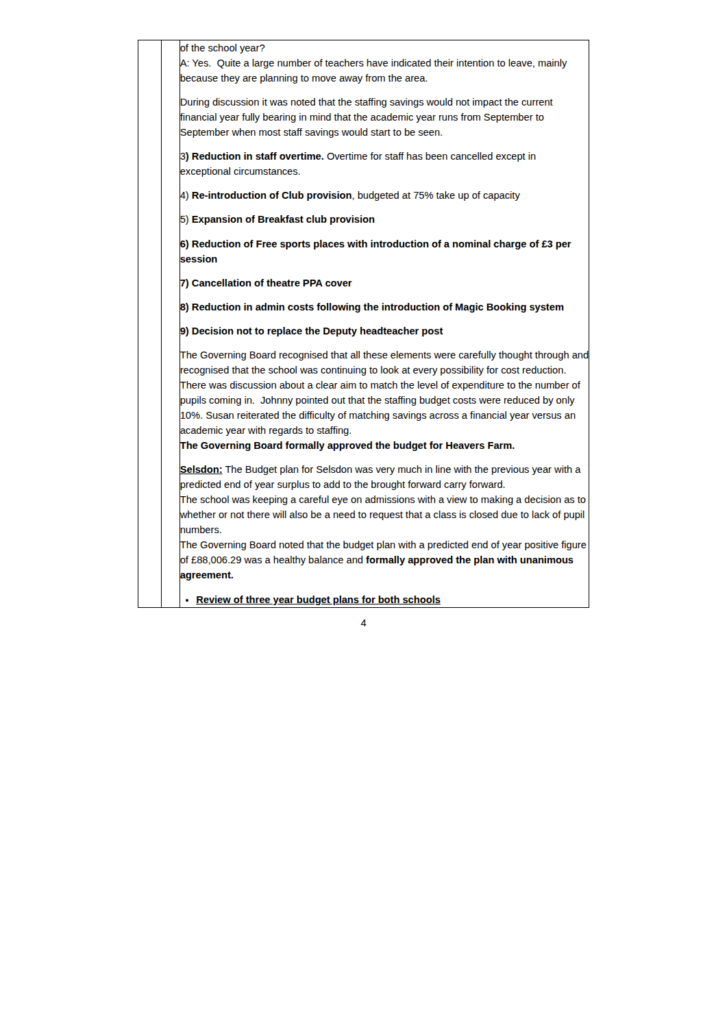| | | of the school year? A: Yes. Quite a large number of teachers have indicated their intention to leave, mainly because they are planning to move away from the area. During discussion it was noted that the staffing savings would not impact the current financial year fully bearing in mind that the academic year runs from September to September when most staff savings would start to be seen. 3 ) Reduction in staff overtime. Overtime for staff has been cancelled except in exceptional circumstances. 4) Re-introduction of Club provision , budgeted at 75% take up of capacity 5) Expansion of Breakfast club provision 6) Reduction of Free sports places with introduction of a nominal charge of £3 per session 7) Cancellation of theatre PPA cover 8) Reduction in admin costs following the introduction of Magic Booking system 9) Decision not to replace the Deputy headteacher post The Governing Board recognised that all these elements were carefully thought through and recognised that the school was continuing to look at every possibility for cost reduction. There was discussion about a clear aim to match the level of expenditure to the number of pupils coming in. Johnny pointed out that the staffing budget costs were reduced by only 10%. Susan reiterated the difficulty of matching savings across a financial year versus an academic year with regards to staffing. The Governing Board formally approved the budget for Heavers Farm. Selsdon: The Budget plan for Selsdon was very much in line with the previous year with a predicted end of year surplus to add to the brought forward carry forward. The school was keeping a careful eye on admissions with a view to making a decision as to whether or not there will also be a need to request that a class is closed due to lack of pupil numbers. The Governing Board noted that the budget plan with a predicted end of year positive figure of £88,006.29 was a healthy balance and formally approved the plan with unanimous agreement. Review of three year budget plans for both schools |
4